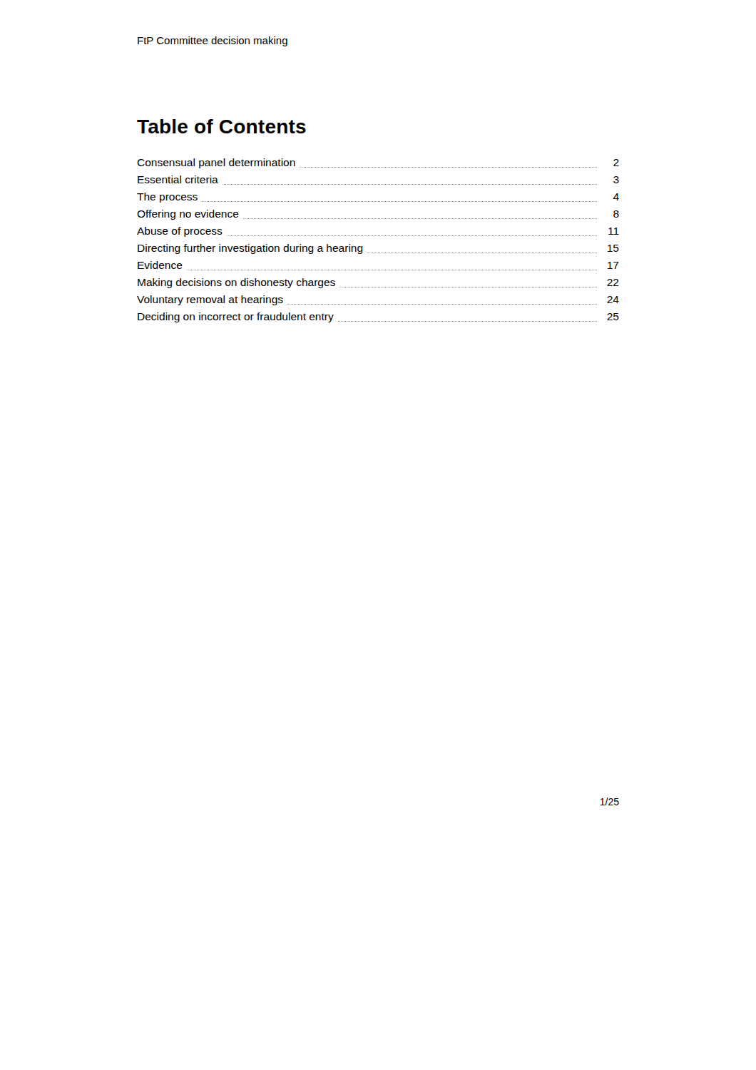FtP Committee decision making
Table of Contents
Consensual panel determination 2
Essential criteria 3
The process 4
Offering no evidence 8
Abuse of process 11
Directing further investigation during a hearing 15
Evidence 17
Making decisions on dishonesty charges 22
Voluntary removal at hearings 24
Deciding on incorrect or fraudulent entry 25
1/25